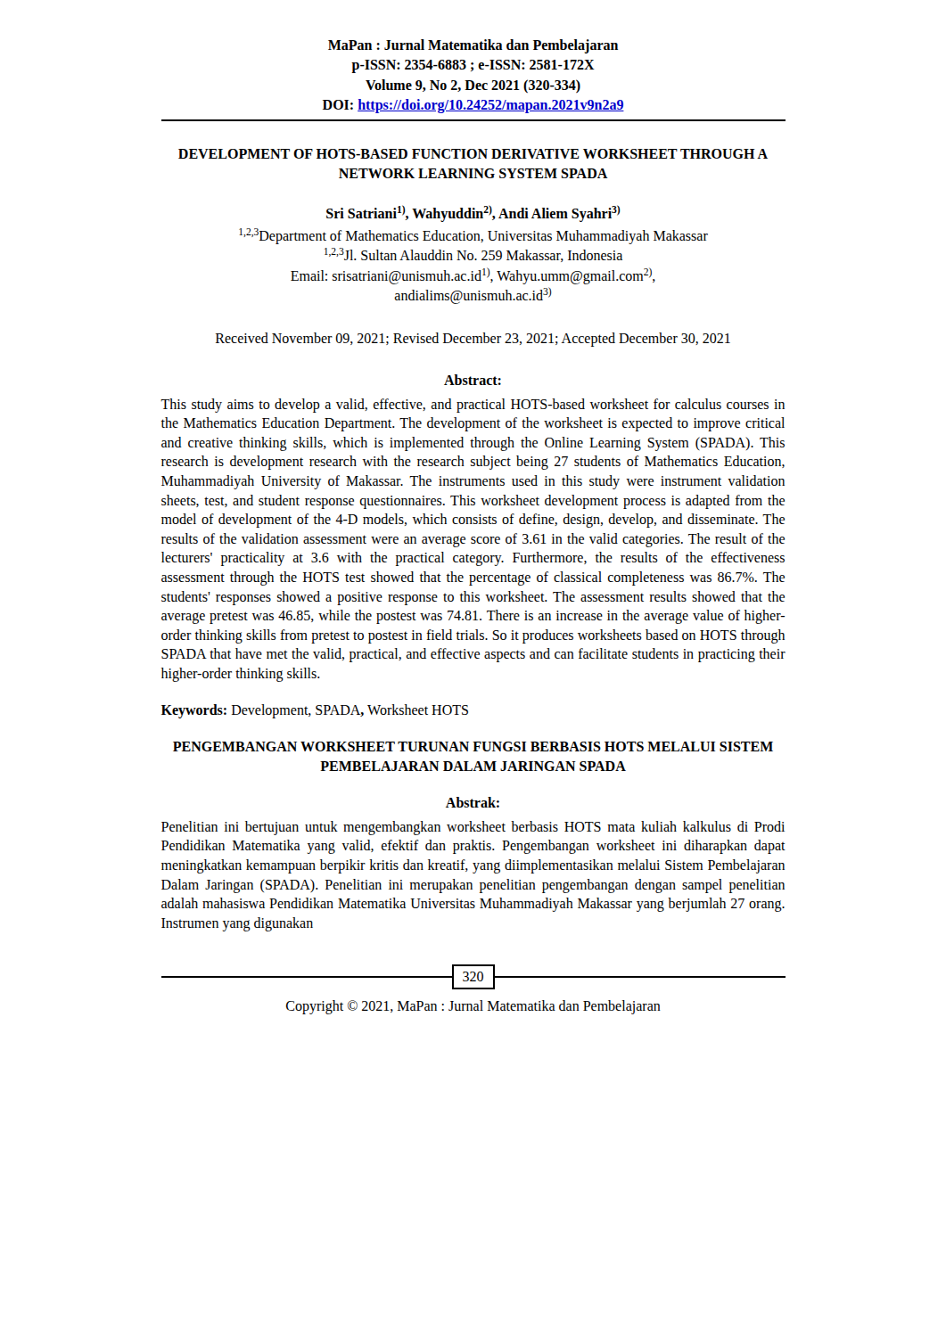MaPan : Jurnal Matematika dan Pembelajaran p-ISSN: 2354-6883 ; e-ISSN: 2581-172X Volume 9, No 2, Dec 2021 (320-334) DOI: https://doi.org/10.24252/mapan.2021v9n2a9
Development of HOTS-Based Function Derivative Worksheet Through a Network Learning System SPADA
Sri Satriani1), Wahyuddin2), Andi Aliem Syahri3)
1,2,3Department of Mathematics Education, Universitas Muhammadiyah Makassar
1,2,3Jl. Sultan Alauddin No. 259 Makassar, Indonesia
Email: srisatriani@unismuh.ac.id1), Wahyu.umm@gmail.com2),
andialims@unismuh.ac.id3)
Received November 09, 2021; Revised December 23, 2021; Accepted December 30, 2021
Abstract:
This study aims to develop a valid, effective, and practical HOTS-based worksheet for calculus courses in the Mathematics Education Department. The development of the worksheet is expected to improve critical and creative thinking skills, which is implemented through the Online Learning System (SPADA). This research is development research with the research subject being 27 students of Mathematics Education, Muhammadiyah University of Makassar. The instruments used in this study were instrument validation sheets, test, and student response questionnaires. This worksheet development process is adapted from the model of development of the 4-D models, which consists of define, design, develop, and disseminate. The results of the validation assessment were an average score of 3.61 in the valid categories. The result of the lecturers' practicality at 3.6 with the practical category. Furthermore, the results of the effectiveness assessment through the HOTS test showed that the percentage of classical completeness was 86.7%. The students' responses showed a positive response to this worksheet. The assessment results showed that the average pretest was 46.85, while the postest was 74.81. There is an increase in the average value of higher-order thinking skills from pretest to postest in field trials. So it produces worksheets based on HOTS through SPADA that have met the valid, practical, and effective aspects and can facilitate students in practicing their higher-order thinking skills.
Keywords: Development, SPADA, Worksheet HOTS
Pengembangan Worksheet Turunan Fungsi Berbasis HOTS Melalui Sistem Pembelajaran Dalam Jaringan SPADA
Abstrak:
Penelitian ini bertujuan untuk mengembangkan worksheet berbasis HOTS mata kuliah kalkulus di Prodi Pendidikan Matematika yang valid, efektif dan praktis. Pengembangan worksheet ini diharapkan dapat meningkatkan kemampuan berpikir kritis dan kreatif, yang diimplementasikan melalui Sistem Pembelajaran Dalam Jaringan (SPADA). Penelitian ini merupakan penelitian pengembangan dengan sampel penelitian adalah mahasiswa Pendidikan Matematika Universitas Muhammadiyah Makassar yang berjumlah 27 orang. Instrumen yang digunakan
320
Copyright © 2021, MaPan : Jurnal Matematika dan Pembelajaran